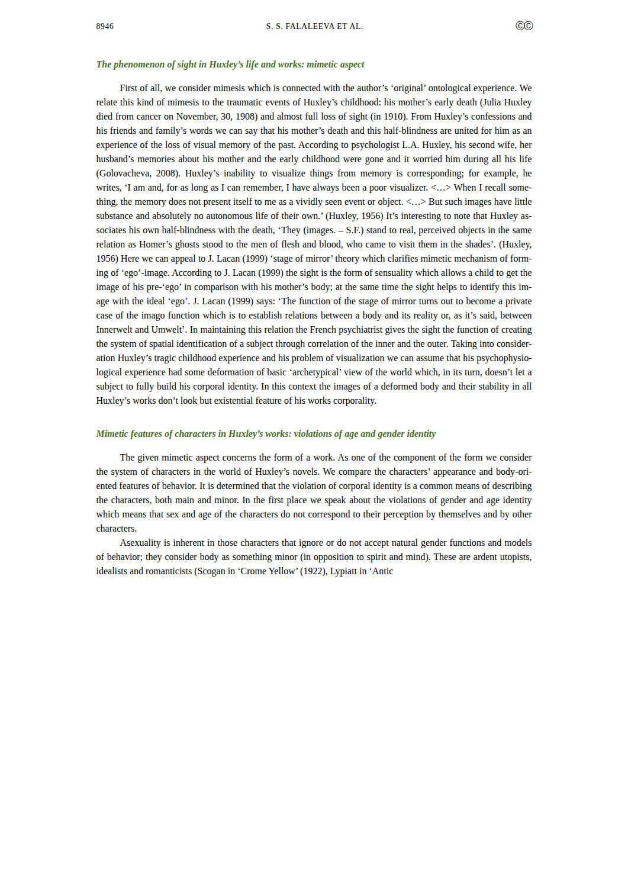8946 S. S. FALALEEVA ET AL. ⒸⒸ
The phenomenon of sight in Huxley’s life and works: mimetic aspect
First of all, we consider mimesis which is connected with the author’s ‘original’ ontological experience. We relate this kind of mimesis to the traumatic events of Huxley’s childhood: his mother’s early death (Julia Huxley died from cancer on November, 30, 1908) and almost full loss of sight (in 1910). From Huxley’s confessions and his friends and family’s words we can say that his mother’s death and this half-blindness are united for him as an experience of the loss of visual memory of the past. According to psychologist L.A. Huxley, his second wife, her husband’s memories about his mother and the early childhood were gone and it worried him during all his life (Golovacheva, 2008). Huxley’s inability to visualize things from memory is corresponding; for example, he writes, ‘I am and, for as long as I can remember, I have always been a poor visualizer. <…> When I recall something, the memory does not present itself to me as a vividly seen event or object. <…> But such images have little substance and absolutely no autonomous life of their own.’ (Huxley, 1956) It’s interesting to note that Huxley associates his own half-blindness with the death, ‘They (images. – S.F.) stand to real, perceived objects in the same relation as Homer’s ghosts stood to the men of flesh and blood, who came to visit them in the shades’. (Huxley, 1956) Here we can appeal to J. Lacan (1999) ‘stage of mirror’ theory which clarifies mimetic mechanism of forming of ‘ego’-image. According to J. Lacan (1999) the sight is the form of sensuality which allows a child to get the image of his pre-‘ego’ in comparison with his mother’s body; at the same time the sight helps to identify this image with the ideal ‘ego’. J. Lacan (1999) says: ‘The function of the stage of mirror turns out to become a private case of the imago function which is to establish relations between a body and its reality or, as it’s said, between Innerwelt and Umwelt’. In maintaining this relation the French psychiatrist gives the sight the function of creating the system of spatial identification of a subject through correlation of the inner and the outer. Taking into consideration Huxley’s tragic childhood experience and his problem of visualization we can assume that his psychophysiological experience had some deformation of basic ‘archetypical’ view of the world which, in its turn, doesn’t let a subject to fully build his corporal identity. In this context the images of a deformed body and their stability in all Huxley’s works don’t look but existential feature of his works corporality.
Mimetic features of characters in Huxley’s works: violations of age and gender identity
The given mimetic aspect concerns the form of a work. As one of the component of the form we consider the system of characters in the world of Huxley’s novels. We compare the characters’ appearance and body-oriented features of behavior. It is determined that the violation of corporal identity is a common means of describing the characters, both main and minor. In the first place we speak about the violations of gender and age identity which means that sex and age of the characters do not correspond to their perception by themselves and by other characters.
Asexuality is inherent in those characters that ignore or do not accept natural gender functions and models of behavior; they consider body as something minor (in opposition to spirit and mind). These are ardent utopists, idealists and romanticists (Scogan in ‘Crome Yellow’ (1922), Lypiatt in ‘Antic